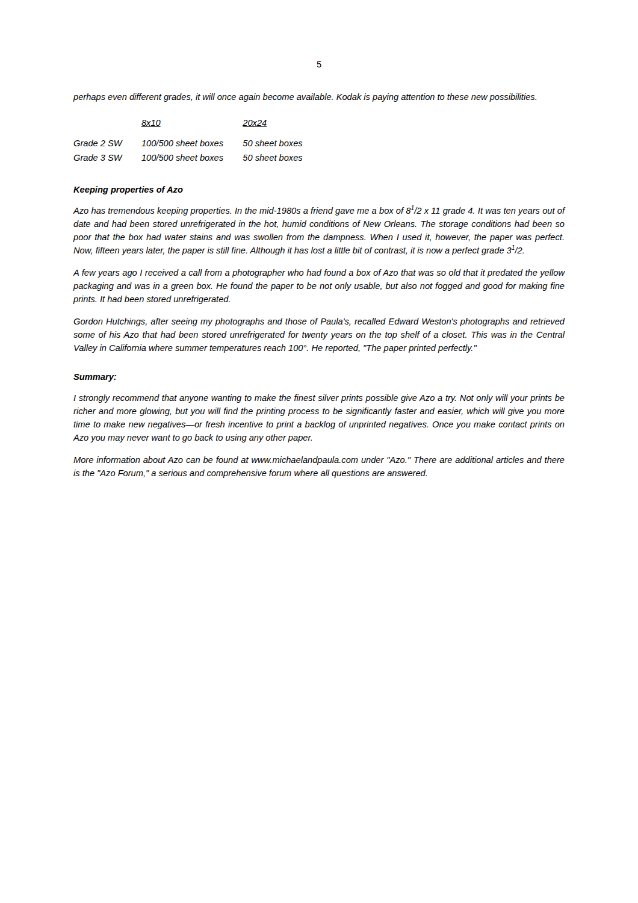5
perhaps even different grades, it will once again become available. Kodak is paying attention to these new possibilities.
| | 8x10 | 20x24 |
| --- | --- | --- |
| Grade 2 SW | 100/500 sheet boxes | 50 sheet boxes |
| Grade 3 SW | 100/500 sheet boxes | 50 sheet boxes |
Keeping properties of Azo
Azo has tremendous keeping properties. In the mid-1980s a friend gave me a box of 81/2 x 11 grade 4. It was ten years out of date and had been stored unrefrigerated in the hot, humid conditions of New Orleans. The storage conditions had been so poor that the box had water stains and was swollen from the dampness. When I used it, however, the paper was perfect. Now, fifteen years later, the paper is still fine. Although it has lost a little bit of contrast, it is now a perfect grade 31/2.
A few years ago I received a call from a photographer who had found a box of Azo that was so old that it predated the yellow packaging and was in a green box. He found the paper to be not only usable, but also not fogged and good for making fine prints. It had been stored unrefrigerated.
Gordon Hutchings, after seeing my photographs and those of Paula's, recalled Edward Weston's photographs and retrieved some of his Azo that had been stored unrefrigerated for twenty years on the top shelf of a closet. This was in the Central Valley in California where summer temperatures reach 100°. He reported, "The paper printed perfectly."
Summary:
I strongly recommend that anyone wanting to make the finest silver prints possible give Azo a try. Not only will your prints be richer and more glowing, but you will find the printing process to be significantly faster and easier, which will give you more time to make new negatives—or fresh incentive to print a backlog of unprinted negatives. Once you make contact prints on Azo you may never want to go back to using any other paper.
More information about Azo can be found at www.michaelandpaula.com under "Azo." There are additional articles and there is the "Azo Forum," a serious and comprehensive forum where all questions are answered.